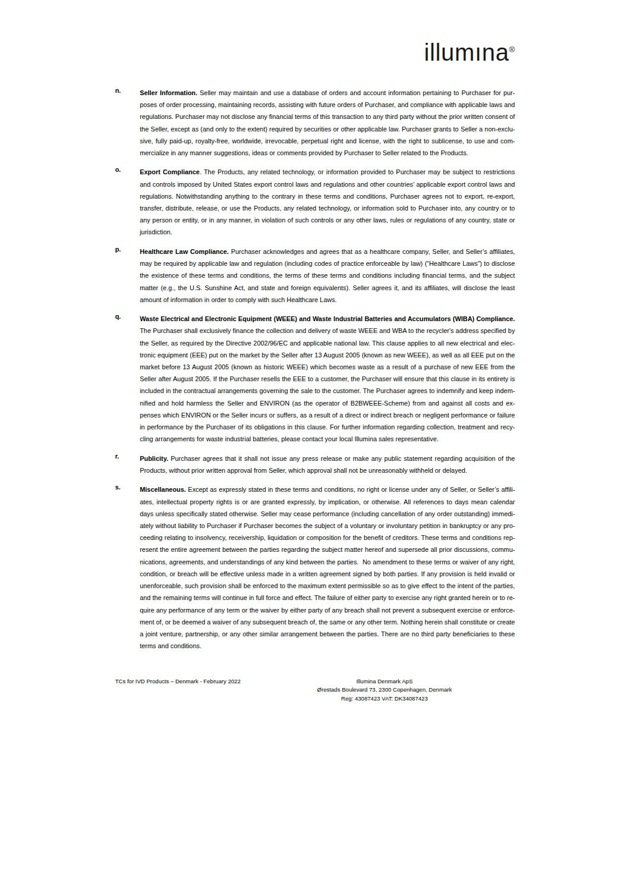illumına®
n.
Seller Information. Seller may maintain and use a database of orders and account information pertaining to Purchaser for purposes of order processing, maintaining records, assisting with future orders of Purchaser, and compliance with applicable laws and regulations. Purchaser may not disclose any financial terms of this transaction to any third party without the prior written consent of the Seller, except as (and only to the extent) required by securities or other applicable law. Purchaser grants to Seller a non-exclusive, fully paid-up, royalty-free, worldwide, irrevocable, perpetual right and license, with the right to sublicense, to use and commercialize in any manner suggestions, ideas or comments provided by Purchaser to Seller related to the Products.
o.
Export Compliance. The Products, any related technology, or information provided to Purchaser may be subject to restrictions and controls imposed by United States export control laws and regulations and other countries’ applicable export control laws and regulations. Notwithstanding anything to the contrary in these terms and conditions, Purchaser agrees not to export, re-export, transfer, distribute, release, or use the Products, any related technology, or information sold to Purchaser into, any country or to any person or entity, or in any manner, in violation of such controls or any other laws, rules or regulations of any country, state or jurisdiction.
p.
Healthcare Law Compliance. Purchaser acknowledges and agrees that as a healthcare company, Seller, and Seller’s affiliates, may be required by applicable law and regulation (including codes of practice enforceable by law) (“Healthcare Laws”) to disclose the existence of these terms and conditions, the terms of these terms and conditions including financial terms, and the subject matter (e.g., the U.S. Sunshine Act, and state and foreign equivalents). Seller agrees it, and its affiliates, will disclose the least amount of information in order to comply with such Healthcare Laws.
q.
Waste Electrical and Electronic Equipment (WEEE) and Waste Industrial Batteries and Accumulators (WIBA) Compliance. The Purchaser shall exclusively finance the collection and delivery of waste WEEE and WBA to the recycler's address specified by the Seller, as required by the Directive 2002/96/EC and applicable national law. This clause applies to all new electrical and electronic equipment (EEE) put on the market by the Seller after 13 August 2005 (known as new WEEE), as well as all EEE put on the market before 13 August 2005 (known as historic WEEE) which becomes waste as a result of a purchase of new EEE from the Seller after August 2005. If the Purchaser resells the EEE to a customer, the Purchaser will ensure that this clause in its entirety is included in the contractual arrangements governing the sale to the customer. The Purchaser agrees to indemnify and keep indemnified and hold harmless the Seller and ENVIRON (as the operator of B2BWEEE-Scheme) from and against all costs and expenses which ENVIRON or the Seller incurs or suffers, as a result of a direct or indirect breach or negligent performance or failure in performance by the Purchaser of its obligations in this clause. For further information regarding collection, treatment and recycling arrangements for waste industrial batteries, please contact your local Illumina sales representative.
r.
Publicity. Purchaser agrees that it shall not issue any press release or make any public statement regarding acquisition of the Products, without prior written approval from Seller, which approval shall not be unreasonably withheld or delayed.
s.
Miscellaneous. Except as expressly stated in these terms and conditions, no right or license under any of Seller, or Seller’s affiliates, intellectual property rights is or are granted expressly, by implication, or otherwise. All references to days mean calendar days unless specifically stated otherwise. Seller may cease performance (including cancellation of any order outstanding) immediately without liability to Purchaser if Purchaser becomes the subject of a voluntary or involuntary petition in bankruptcy or any proceeding relating to insolvency, receivership, liquidation or composition for the benefit of creditors. These terms and conditions represent the entire agreement between the parties regarding the subject matter hereof and supersede all prior discussions, communications, agreements, and understandings of any kind between the parties. No amendment to these terms or waiver of any right, condition, or breach will be effective unless made in a written agreement signed by both parties. If any provision is held invalid or unenforceable, such provision shall be enforced to the maximum extent permissible so as to give effect to the intent of the parties, and the remaining terms will continue in full force and effect. The failure of either party to exercise any right granted herein or to require any performance of any term or the waiver by either party of any breach shall not prevent a subsequent exercise or enforcement of, or be deemed a waiver of any subsequent breach of, the same or any other term. Nothing herein shall constitute or create a joint venture, partnership, or any other similar arrangement between the parties. There are no third party beneficiaries to these terms and conditions.
TCs for IVD Products – Denmark - February 2022
Illumina Denmark ApS
Ørestads Boulevard 73, 2300 Copenhagen, Denmark
Reg: 43087423 VAT: DK34087423